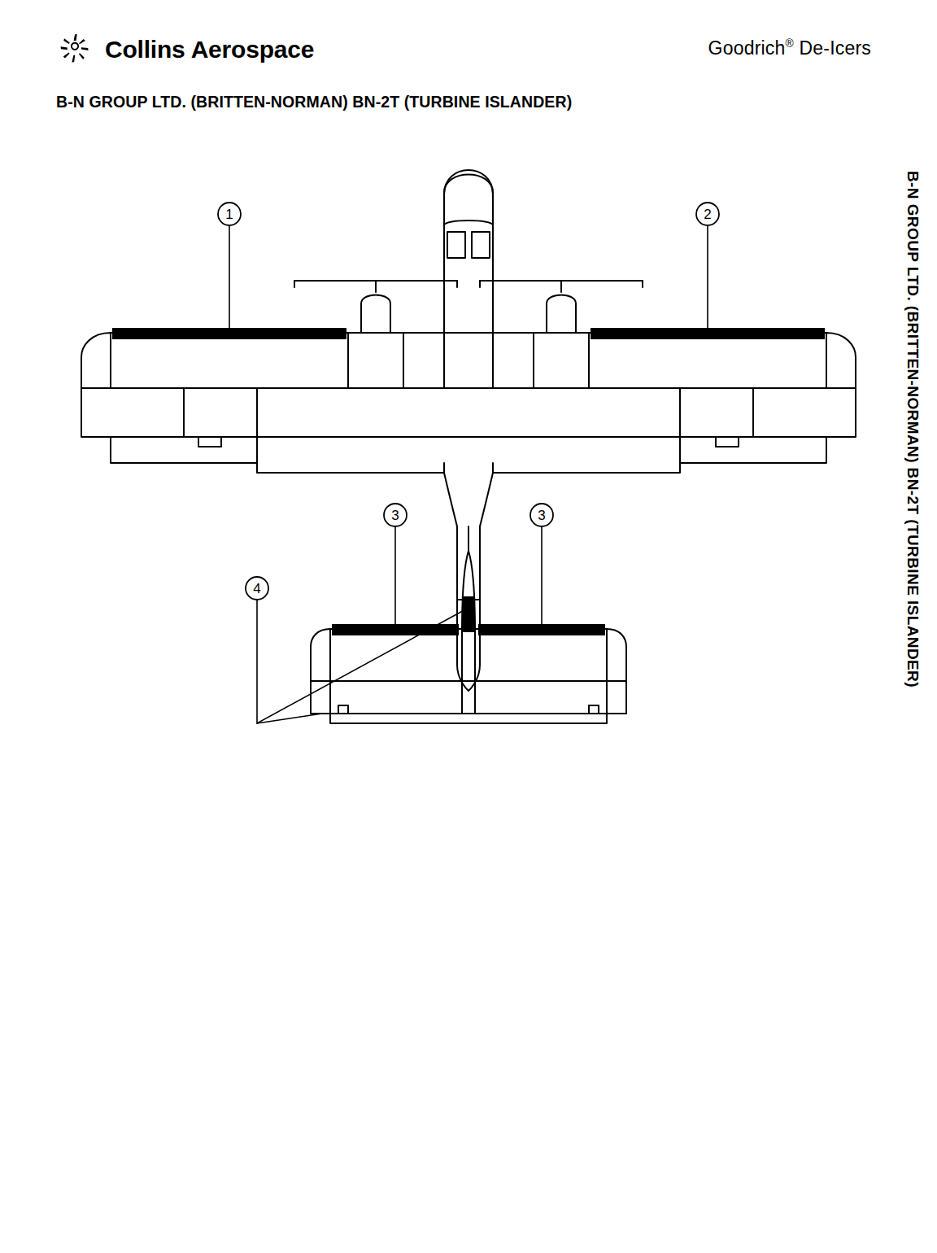Collins Aerospace
Goodrich® De-Icers
B-N GROUP LTD. (BRITTEN-NORMAN) BN-2T (TURBINE ISLANDER)
B-N GROUP LTD. (BRITTEN-NORMAN) BN-2T (TURBINE ISLANDER)
Plan view of BN-2T Turbine Islander showing de-icer boot locations Top view line drawing of a twin-engine high-wing aircraft. Callout 1 points to the left wing leading-edge de-icer, callout 2 to the right wing leading-edge de-icer, callout 3 (twice) to the horizontal stabilizer de-icers, and callout 4 to the vertical fin de-icer. 1 2 3 3 4